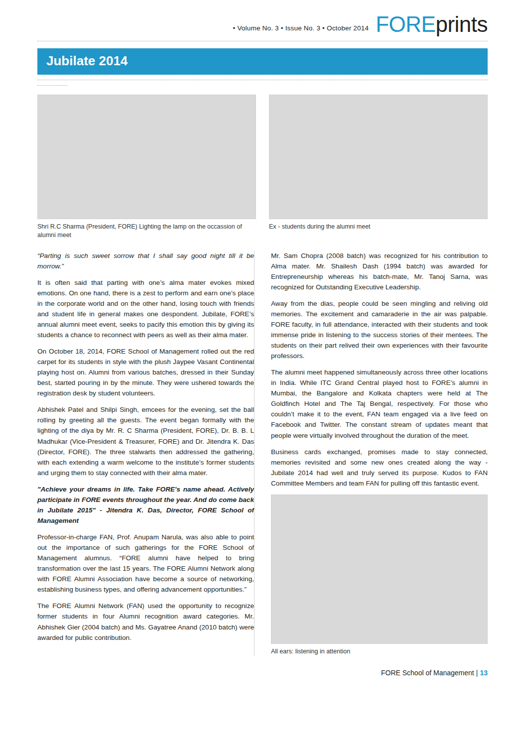• Volume No. 3 • Issue No. 3 • October 2014
FORE prints
Jubilate 2014
Shri R.C Sharma (President, FORE) Lighting the lamp on the occassion of alumni meet
Ex - students during the alumni meet
“Parting is such sweet sorrow that I shall say good night till it be morrow.”
It is often said that parting with one’s alma mater evokes mixed emotions. On one hand, there is a zest to perform and earn one’s place in the corporate world and on the other hand, losing touch with friends and student life in general makes one despondent. Jubilate, FORE’s annual alumni meet event, seeks to pacify this emotion this by giving its students a chance to reconnect with peers as well as their alma mater.
On October 18, 2014, FORE School of Management rolled out the red carpet for its students in style with the plush Jaypee Vasant Continental playing host on. Alumni from various batches, dressed in their Sunday best, started pouring in by the minute. They were ushered towards the registration desk by student volunteers.
Abhishek Patel and Shilpi Singh, emcees for the evening, set the ball rolling by greeting all the guests. The event began formally with the lighting of the diya by Mr. R. C Sharma (President, FORE), Dr. B. B. L Madhukar (Vice-President & Treasurer, FORE) and Dr. Jitendra K. Das (Director, FORE). The three stalwarts then addressed the gathering, with each extending a warm welcome to the institute’s former students and urging them to stay connected with their alma mater.
"Achieve your dreams in life. Take FORE's name ahead. Actively participate in FORE events throughout the year. And do come back in Jubilate 2015" - Jitendra K. Das, Director, FORE School of Management
Professor-in-charge FAN, Prof. Anupam Narula, was also able to point out the importance of such gatherings for the FORE School of Management alumnus. “FORE alumni have helped to bring transformation over the last 15 years. The FORE Alumni Network along with FORE Alumni Association have become a source of networking, establishing business types, and offering advancement opportunities.”
The FORE Alumni Network (FAN) used the opportunity to recognize former students in four Alumni recognition award categories. Mr. Abhishek Gier (2004 batch) and Ms. Gayatree Anand (2010 batch) were awarded for public contribution.
Mr. Sam Chopra (2008 batch) was recognized for his contribution to Alma mater. Mr. Shailesh Dash (1994 batch) was awarded for Entrepreneurship whereas his batch-mate, Mr. Tanoj Sarna, was recognized for Outstanding Executive Leadership.
Away from the dias, people could be seen mingling and reliving old memories. The excitement and camaraderie in the air was palpable. FORE faculty, in full attendance, interacted with their students and took immense pride in listening to the success stories of their mentees. The students on their part relived their own experiences with their favourite professors.
The alumni meet happened simultaneously across three other locations in India. While ITC Grand Central played host to FORE’s alumni in Mumbai, the Bangalore and Kolkata chapters were held at The Goldfinch Hotel and The Taj Bengal, respectively. For those who couldn’t make it to the event, FAN team engaged via a live feed on Facebook and Twitter. The constant stream of updates meant that people were virtually involved throughout the duration of the meet.
Business cards exchanged, promises made to stay connected, memories revisited and some new ones created along the way - Jubilate 2014 had well and truly served its purpose. Kudos to FAN Committee Members and team FAN for pulling off this fantastic event.
All ears: listening in attention
FORE School of Management | 13